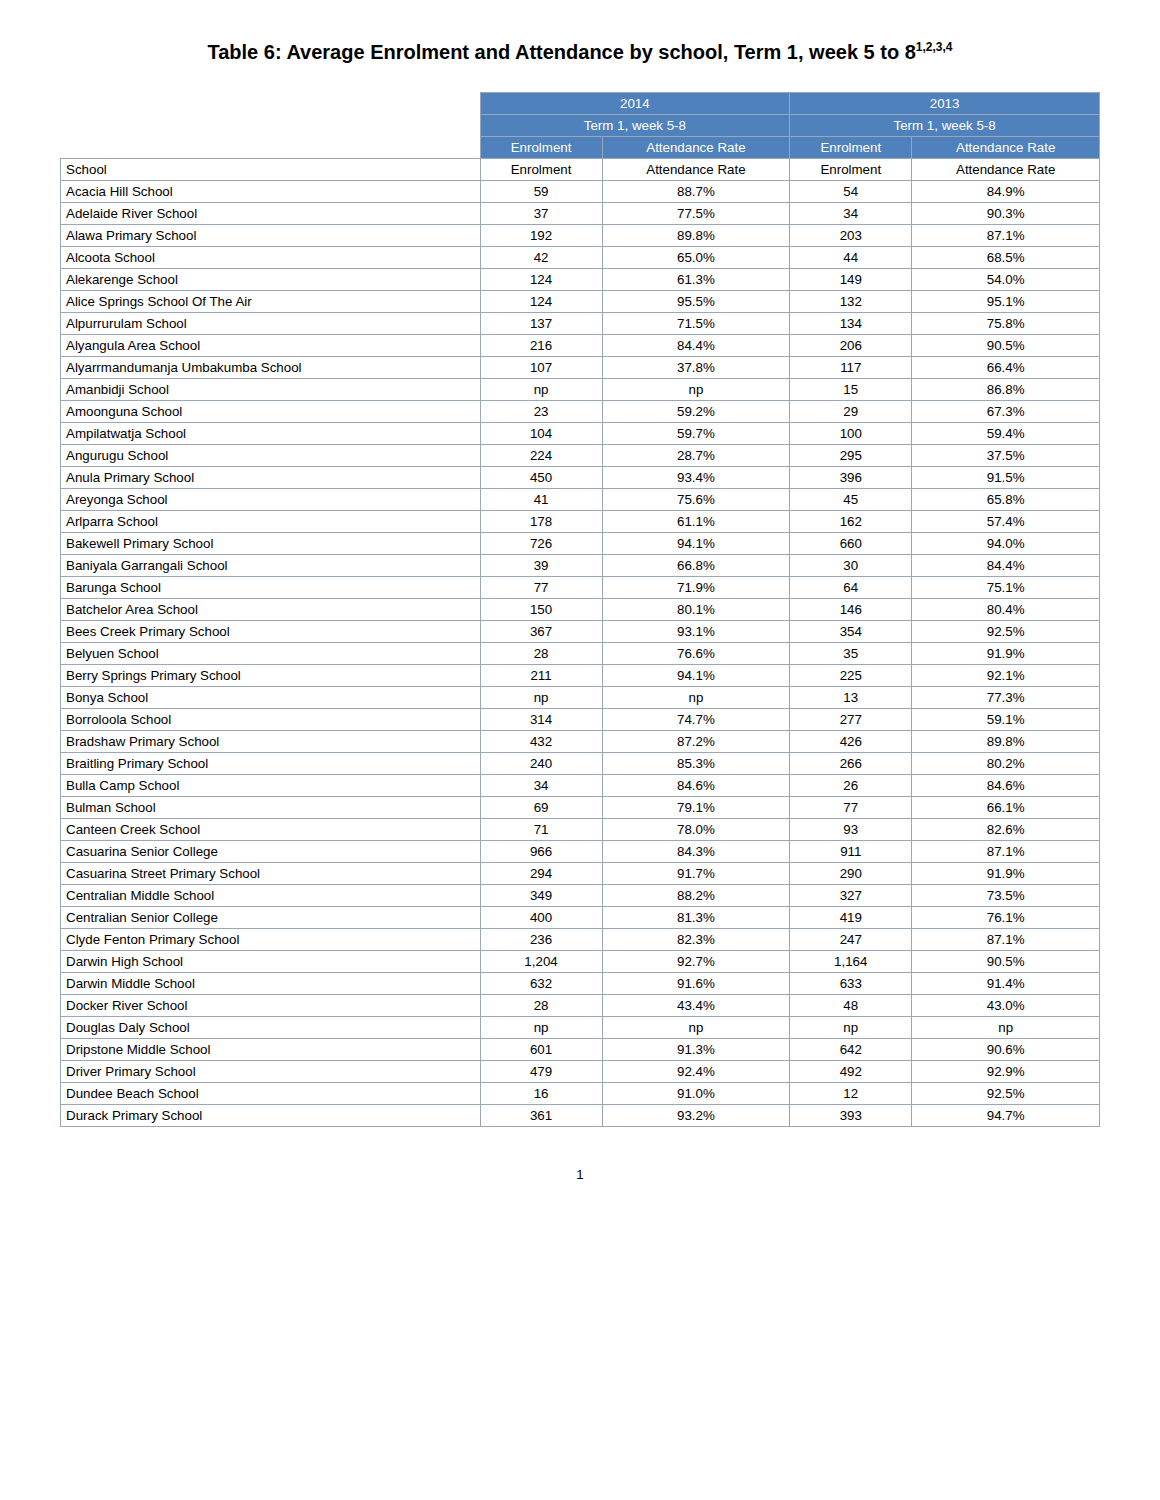Table 6: Average Enrolment and Attendance by school, Term 1, week 5 to 81,2,3,4
Average Enrolment and Attendance by school, Term 1, week 5 to 8
| | 2014 | 2013 |
| --- | --- | --- |
| Term 1, week 5-8 | Term 1, week 5-8 |
| Enrolment | Attendance Rate | Enrolment | Attendance Rate |
| School |
| School | Enrolment | Attendance Rate | Enrolment | Attendance Rate |
| Acacia Hill School | 59 | 88.7% | 54 | 84.9% |
| Adelaide River School | 37 | 77.5% | 34 | 90.3% |
| Alawa Primary School | 192 | 89.8% | 203 | 87.1% |
| Alcoota School | 42 | 65.0% | 44 | 68.5% |
| Alekarenge School | 124 | 61.3% | 149 | 54.0% |
| Alice Springs School Of The Air | 124 | 95.5% | 132 | 95.1% |
| Alpurrurulam School | 137 | 71.5% | 134 | 75.8% |
| Alyangula Area School | 216 | 84.4% | 206 | 90.5% |
| Alyarrmandumanja Umbakumba School | 107 | 37.8% | 117 | 66.4% |
| Amanbidji School | np | np | 15 | 86.8% |
| Amoonguna School | 23 | 59.2% | 29 | 67.3% |
| Ampilatwatja School | 104 | 59.7% | 100 | 59.4% |
| Angurugu School | 224 | 28.7% | 295 | 37.5% |
| Anula Primary School | 450 | 93.4% | 396 | 91.5% |
| Areyonga School | 41 | 75.6% | 45 | 65.8% |
| Arlparra School | 178 | 61.1% | 162 | 57.4% |
| Bakewell Primary School | 726 | 94.1% | 660 | 94.0% |
| Baniyala Garrangali School | 39 | 66.8% | 30 | 84.4% |
| Barunga School | 77 | 71.9% | 64 | 75.1% |
| Batchelor Area School | 150 | 80.1% | 146 | 80.4% |
| Bees Creek Primary School | 367 | 93.1% | 354 | 92.5% |
| Belyuen School | 28 | 76.6% | 35 | 91.9% |
| Berry Springs Primary School | 211 | 94.1% | 225 | 92.1% |
| Bonya School | np | np | 13 | 77.3% |
| Borroloola School | 314 | 74.7% | 277 | 59.1% |
| Bradshaw Primary School | 432 | 87.2% | 426 | 89.8% |
| Braitling Primary School | 240 | 85.3% | 266 | 80.2% |
| Bulla Camp School | 34 | 84.6% | 26 | 84.6% |
| Bulman School | 69 | 79.1% | 77 | 66.1% |
| Canteen Creek School | 71 | 78.0% | 93 | 82.6% |
| Casuarina Senior College | 966 | 84.3% | 911 | 87.1% |
| Casuarina Street Primary School | 294 | 91.7% | 290 | 91.9% |
| Centralian Middle School | 349 | 88.2% | 327 | 73.5% |
| Centralian Senior College | 400 | 81.3% | 419 | 76.1% |
| Clyde Fenton Primary School | 236 | 82.3% | 247 | 87.1% |
| Darwin High School | 1,204 | 92.7% | 1,164 | 90.5% |
| Darwin Middle School | 632 | 91.6% | 633 | 91.4% |
| Docker River School | 28 | 43.4% | 48 | 43.0% |
| Douglas Daly School | np | np | np | np |
| Dripstone Middle School | 601 | 91.3% | 642 | 90.6% |
| Driver Primary School | 479 | 92.4% | 492 | 92.9% |
| Dundee Beach School | 16 | 91.0% | 12 | 92.5% |
| Durack Primary School | 361 | 93.2% | 393 | 94.7% |
1